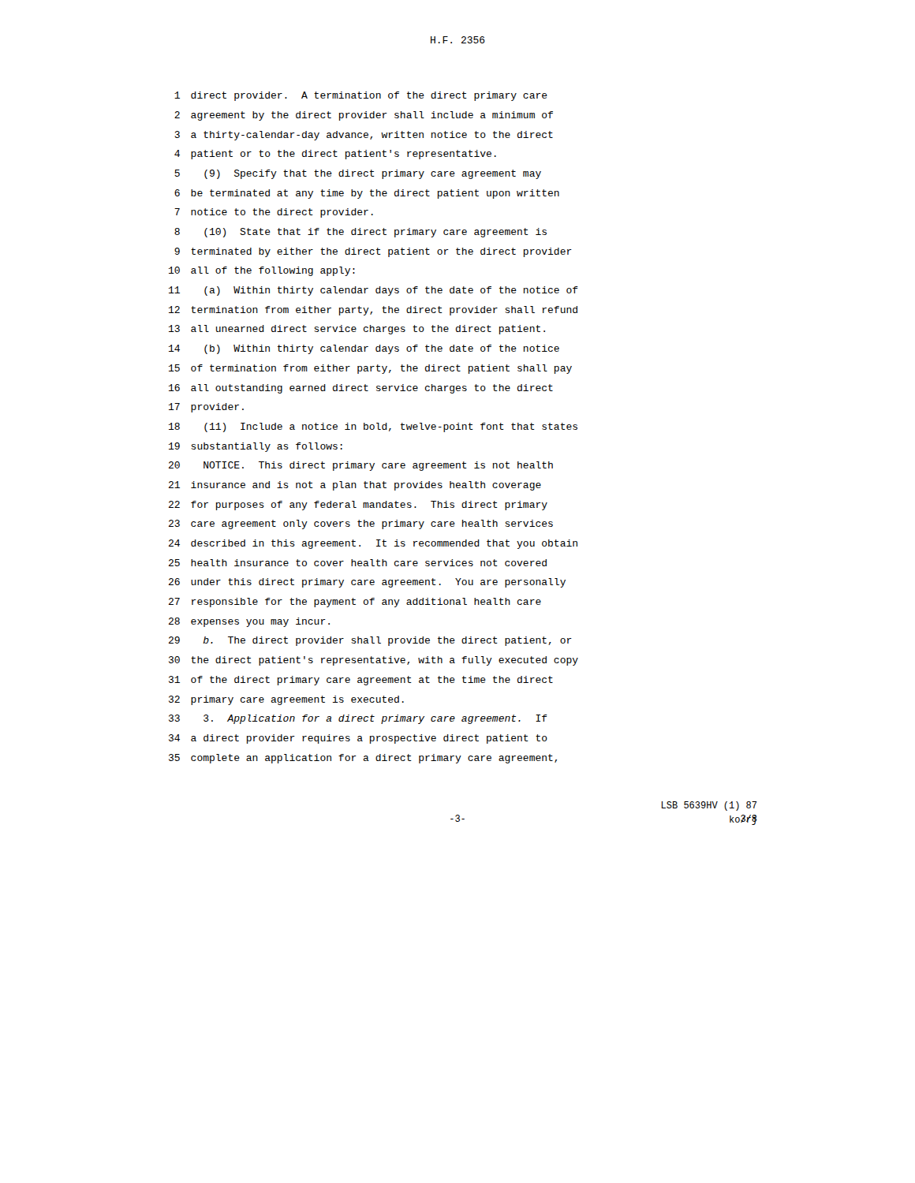H.F. 2356
direct provider. A termination of the direct primary care
agreement by the direct provider shall include a minimum of
a thirty-calendar-day advance, written notice to the direct
patient or to the direct patient's representative.
(9) Specify that the direct primary care agreement may
be terminated at any time by the direct patient upon written
notice to the direct provider.
(10) State that if the direct primary care agreement is
terminated by either the direct patient or the direct provider
all of the following apply:
(a) Within thirty calendar days of the date of the notice of
termination from either party, the direct provider shall refund
all unearned direct service charges to the direct patient.
(b) Within thirty calendar days of the date of the notice
of termination from either party, the direct patient shall pay
all outstanding earned direct service charges to the direct
provider.
(11) Include a notice in bold, twelve-point font that states
substantially as follows:
NOTICE. This direct primary care agreement is not health
insurance and is not a plan that provides health coverage
for purposes of any federal mandates. This direct primary
care agreement only covers the primary care health services
described in this agreement. It is recommended that you obtain
health insurance to cover health care services not covered
under this direct primary care agreement. You are personally
responsible for the payment of any additional health care
expenses you may incur.
b. The direct provider shall provide the direct patient, or
the direct patient's representative, with a fully executed copy
of the direct primary care agreement at the time the direct
primary care agreement is executed.
3. Application for a direct primary care agreement. If
a direct provider requires a prospective direct patient to
complete an application for a direct primary care agreement,
LSB 5639HV (1) 87
-3-
ko/rj
3/8